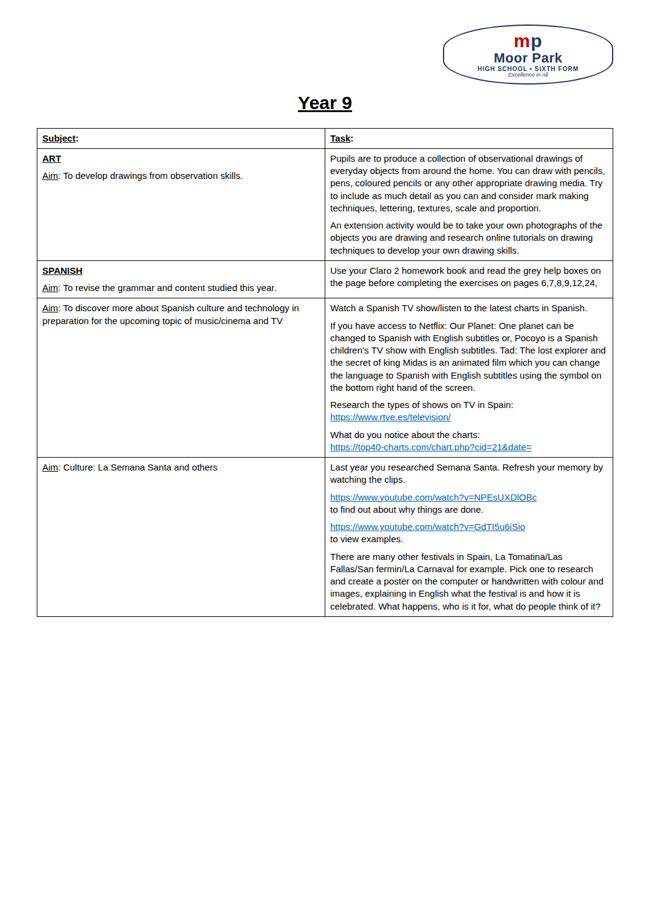mp
Moor Park
HIGH SCHOOL • SIXTH FORM
Excellence in All
Year 9
| Subject : | Task : |
| --- | --- |
| ART Aim : To develop drawings from observation skills. | Pupils are to produce a collection of observational drawings of everyday objects from around the home. You can draw with pencils, pens, coloured pencils or any other appropriate drawing media. Try to include as much detail as you can and consider mark making techniques, lettering, textures, scale and proportion. An extension activity would be to take your own photographs of the objects you are drawing and research online tutorials on drawing techniques to develop your own drawing skills. |
| SPANISH Aim : To revise the grammar and content studied this year. | Use your Claro 2 homework book and read the grey help boxes on the page before completing the exercises on pages 6,7,8,9,12,24, |
| Aim : To discover more about Spanish culture and technology in preparation for the upcoming topic of music/cinema and TV | Watch a Spanish TV show/listen to the latest charts in Spanish. If you have access to Netflix: Our Planet: One planet can be changed to Spanish with English subtitles or, Pocoyo is a Spanish children’s TV show with English subtitles. Tad: The lost explorer and the secret of king Midas is an animated film which you can change the language to Spanish with English subtitles using the symbol on the bottom right hand of the screen. Research the types of shows on TV in Spain: https://www.rtve.es/television/ What do you notice about the charts: https://top40-charts.com/chart.php?cid=21&date= |
| Aim : Culture: La Semana Santa and others | Last year you researched Semana Santa. Refresh your memory by watching the clips. https://www.youtube.com/watch?v=NPEsUXDlOBc to find out about why things are done. https://www.youtube.com/watch?v=GdTI5u6iSio to view examples. There are many other festivals in Spain, La Tomatina/Las Fallas/San fermin/La Carnaval for example. Pick one to research and create a poster on the computer or handwritten with colour and images, explaining in English what the festival is and how it is celebrated. What happens, who is it for, what do people think of it? |